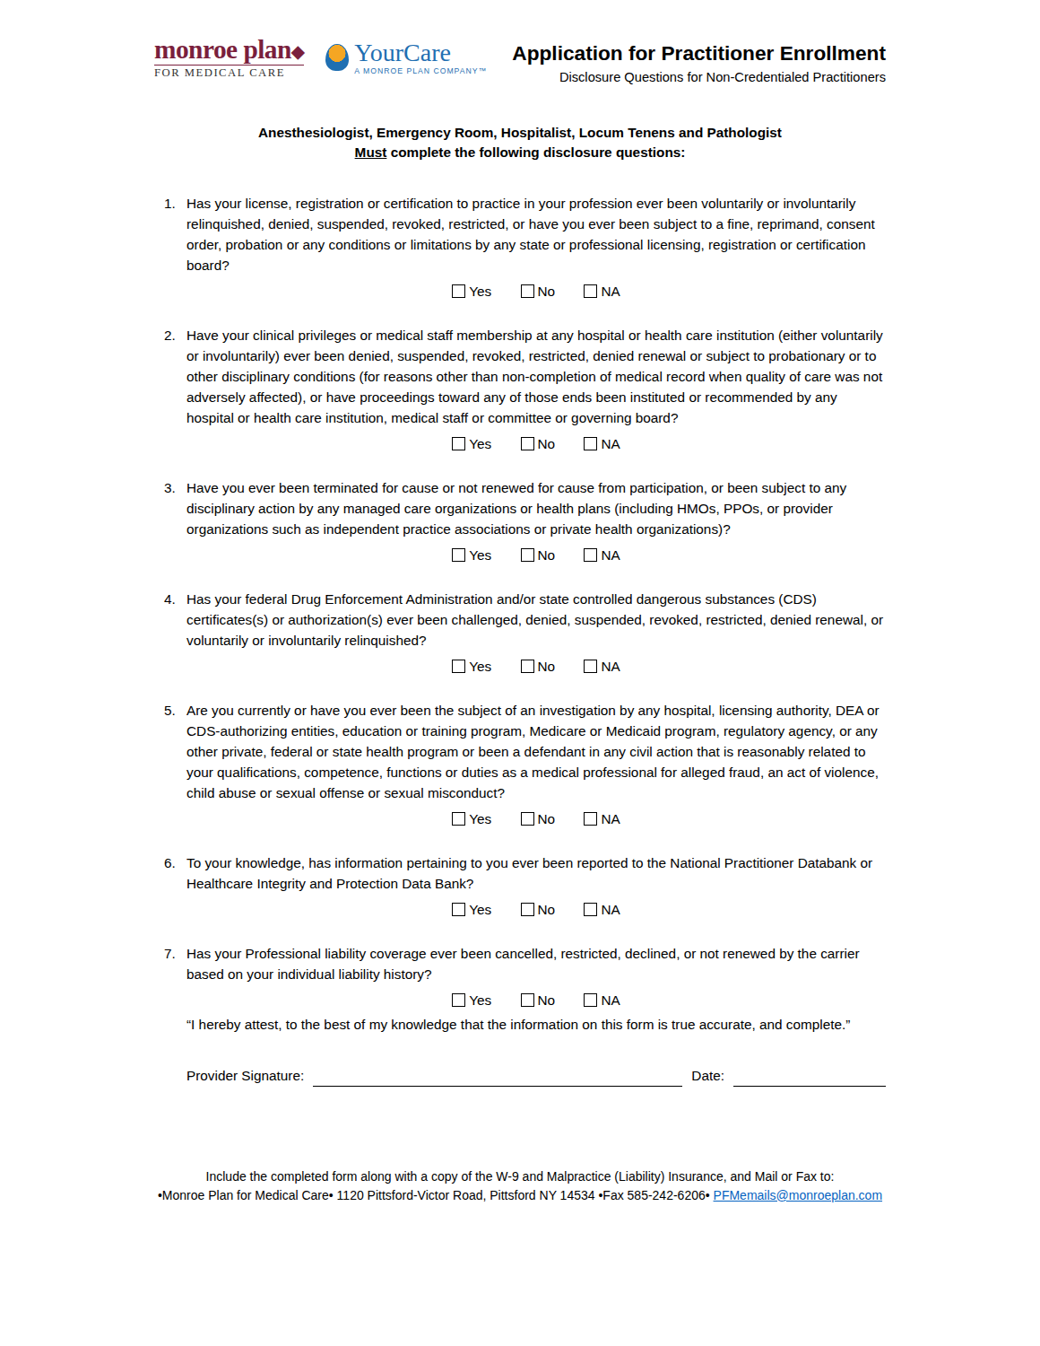monroe plan◆
FOR MEDICAL CARE
YourCare
A Monroe Plan Company™
Application for Practitioner Enrollment
Disclosure Questions for Non-Credentialed Practitioners
Anesthesiologist, Emergency Room, Hospitalist, Locum Tenens and Pathologist
Must complete the following disclosure questions:
Has your license, registration or certification to practice in your profession ever been voluntarily or involuntarily relinquished, denied, suspended, revoked, restricted, or have you ever been subject to a fine, reprimand, consent order, probation or any conditions or limitations by any state or professional licensing, registration or certification board?
Yes No NA
Have your clinical privileges or medical staff membership at any hospital or health care institution (either voluntarily or involuntarily) ever been denied, suspended, revoked, restricted, denied renewal or subject to probationary or to other disciplinary conditions (for reasons other than non-completion of medical record when quality of care was not adversely affected), or have proceedings toward any of those ends been instituted or recommended by any hospital or health care institution, medical staff or committee or governing board?
Yes No NA
Have you ever been terminated for cause or not renewed for cause from participation, or been subject to any disciplinary action by any managed care organizations or health plans (including HMOs, PPOs, or provider organizations such as independent practice associations or private health organizations)?
Yes No NA
Has your federal Drug Enforcement Administration and/or state controlled dangerous substances (CDS) certificates(s) or authorization(s) ever been challenged, denied, suspended, revoked, restricted, denied renewal, or voluntarily or involuntarily relinquished?
Yes No NA
Are you currently or have you ever been the subject of an investigation by any hospital, licensing authority, DEA or CDS-authorizing entities, education or training program, Medicare or Medicaid program, regulatory agency, or any other private, federal or state health program or been a defendant in any civil action that is reasonably related to your qualifications, competence, functions or duties as a medical professional for alleged fraud, an act of violence, child abuse or sexual offense or sexual misconduct?
Yes No NA
To your knowledge, has information pertaining to you ever been reported to the National Practitioner Databank or Healthcare Integrity and Protection Data Bank?
Yes No NA
Has your Professional liability coverage ever been cancelled, restricted, declined, or not renewed by the carrier based on your individual liability history?
Yes No NA
“I hereby attest, to the best of my knowledge that the information on this form is true accurate, and complete.”
Provider Signature: Date:
Include the completed form along with a copy of the W-9 and Malpractice (Liability) Insurance, and Mail or Fax to:
•Monroe Plan for Medical Care• 1120 Pittsford-Victor Road, Pittsford NY 14534 •Fax 585-242-6206• PFMemails@monroeplan.com